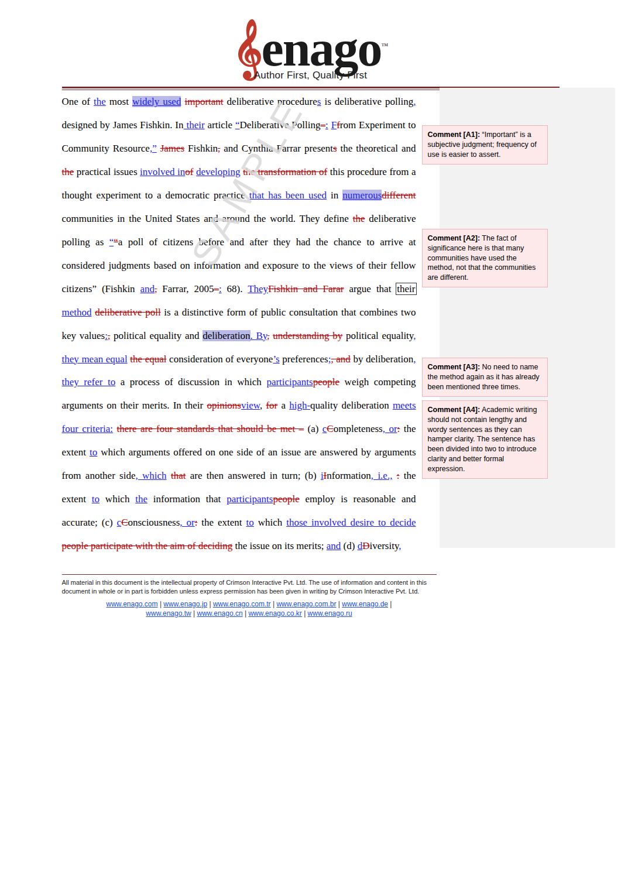𝄞enago™
Author First, Quality First
SAMPLE
One of the most widely used important deliberative procedures is deliberative polling, designed by James Fishkin. In their article “Deliberative Polling–: Ffrom Experiment to Community Resource,” James Fishkin, and Cynthia Farrar presents the theoretical and the practical issues involved in of developing the transformation of this procedure from a thought experiment to a democratic practice that has been used in numerous different communities in the United States and around the world. They define the deliberative polling as ““a poll of citizens before and after they had the chance to arrive at considered judgments based on information and exposure to the views of their fellow citizens” (Fishkin and, Farrar, 2005–: 68). They Fishkin and Farar argue that their method deliberative poll is a distinctive form of public consultation that combines two key values:, political equality and deliberation. By, understanding by political equality, they mean equal the equal consideration of everyone’s preferences;, and by deliberation, they refer to a process of discussion in which participants people weigh competing arguments on their merits. In their opinions view, for a high-quality deliberation meets four criteria: there are four standards that should be met – (a) cCompleteness, or: the extent to which arguments offered on one side of an issue are answered by arguments from another side, which that are then answered in turn; (b) iInformation, i.e., : the extent to which the information that participants people employ is reasonable and accurate; (c) cConsciousness, or: the extent to which those involved desire to decide people participate with the aim of deciding the issue on its merits; and (d) dDiversity,
Comment [A1]: “Important” is a subjective judgment; frequency of use is easier to assert.
Comment [A2]: The fact of significance here is that many communities have used the method, not that the communities are different.
Comment [A3]: No need to name the method again as it has already been mentioned three times.
Comment [A4]: Academic writing should not contain lengthy and wordy sentences as they can hamper clarity. The sentence has been divided into two to introduce clarity and better formal expression.
All material in this document is the intellectual property of Crimson Interactive Pvt. Ltd. The use of information and content in this document in whole or in part is forbidden unless express permission has been given in writing by Crimson Interactive Pvt. Ltd.
www.enago.com | www.enago.jp | www.enago.com.tr | www.enago.com.br | www.enago.de |
www.enago.tw | www.enago.cn | www.enago.co.kr | www.enago.ru